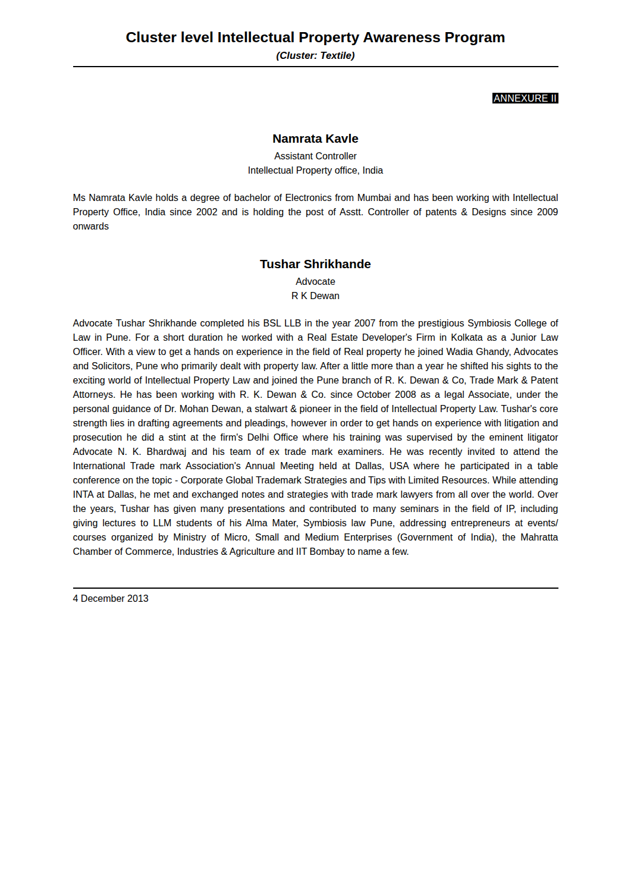Cluster level Intellectual Property Awareness Program
(Cluster: Textile)
ANNEXURE II
Namrata Kavle
Assistant Controller
Intellectual Property office, India
Ms Namrata Kavle holds a degree of bachelor of Electronics from Mumbai and has been working with Intellectual Property Office, India since 2002 and is holding the post of Asstt. Controller of patents & Designs since 2009 onwards
Tushar Shrikhande
Advocate
R K Dewan
Advocate Tushar Shrikhande completed his BSL LLB in the year 2007 from the prestigious Symbiosis College of Law in Pune. For a short duration he worked with a Real Estate Developer's Firm in Kolkata as a Junior Law Officer. With a view to get a hands on experience in the field of Real property he joined Wadia Ghandy, Advocates and Solicitors, Pune who primarily dealt with property law. After a little more than a year he shifted his sights to the exciting world of Intellectual Property Law and joined the Pune branch of R. K. Dewan & Co, Trade Mark & Patent Attorneys. He has been working with R. K. Dewan & Co. since October 2008 as a legal Associate, under the personal guidance of Dr. Mohan Dewan, a stalwart & pioneer in the field of Intellectual Property Law. Tushar's core strength lies in drafting agreements and pleadings, however in order to get hands on experience with litigation and prosecution he did a stint at the firm's Delhi Office where his training was supervised by the eminent litigator Advocate N. K. Bhardwaj and his team of ex trade mark examiners. He was recently invited to attend the International Trade mark Association's Annual Meeting held at Dallas, USA where he participated in a table conference on the topic - Corporate Global Trademark Strategies and Tips with Limited Resources. While attending INTA at Dallas, he met and exchanged notes and strategies with trade mark lawyers from all over the world. Over the years, Tushar has given many presentations and contributed to many seminars in the field of IP, including giving lectures to LLM students of his Alma Mater, Symbiosis law Pune, addressing entrepreneurs at events/ courses organized by Ministry of Micro, Small and Medium Enterprises (Government of India), the Mahratta Chamber of Commerce, Industries & Agriculture and IIT Bombay to name a few.
4 December 2013